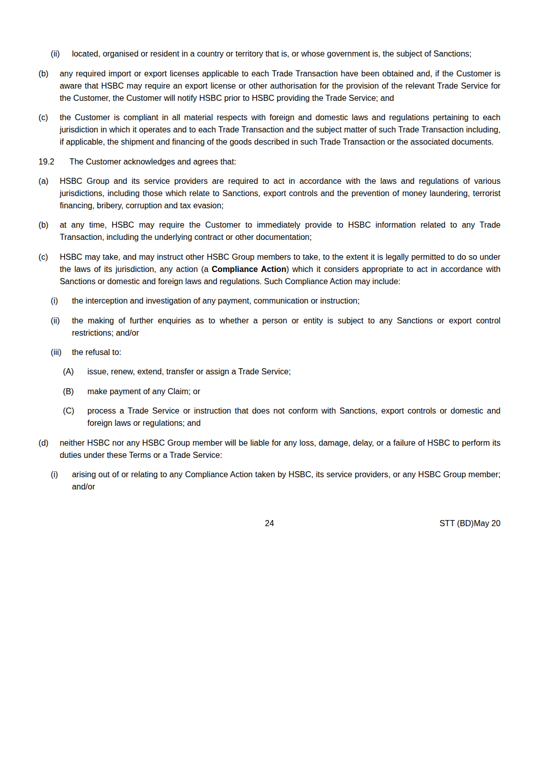(ii)
located, organised or resident in a country or territory that is, or whose government is, the subject of Sanctions;
(b)
any required import or export licenses applicable to each Trade Transaction have been obtained and, if the Customer is aware that HSBC may require an export license or other authorisation for the provision of the relevant Trade Service for the Customer, the Customer will notify HSBC prior to HSBC providing the Trade Service; and
(c)
the Customer is compliant in all material respects with foreign and domestic laws and regulations pertaining to each jurisdiction in which it operates and to each Trade Transaction and the subject matter of such Trade Transaction including, if applicable, the shipment and financing of the goods described in such Trade Transaction or the associated documents.
19.2
The Customer acknowledges and agrees that:
(a)
HSBC Group and its service providers are required to act in accordance with the laws and regulations of various jurisdictions, including those which relate to Sanctions, export controls and the prevention of money laundering, terrorist financing, bribery, corruption and tax evasion;
(b)
at any time, HSBC may require the Customer to immediately provide to HSBC information related to any Trade Transaction, including the underlying contract or other documentation;
(c)
HSBC may take, and may instruct other HSBC Group members to take, to the extent it is legally permitted to do so under the laws of its jurisdiction, any action (a Compliance Action) which it considers appropriate to act in accordance with Sanctions or domestic and foreign laws and regulations. Such Compliance Action may include:
(i)
the interception and investigation of any payment, communication or instruction;
(ii)
the making of further enquiries as to whether a person or entity is subject to any Sanctions or export control restrictions; and/or
(iii)
the refusal to:
(A)
issue, renew, extend, transfer or assign a Trade Service;
(B)
make payment of any Claim; or
(C)
process a Trade Service or instruction that does not conform with Sanctions, export controls or domestic and foreign laws or regulations; and
(d)
neither HSBC nor any HSBC Group member will be liable for any loss, damage, delay, or a failure of HSBC to perform its duties under these Terms or a Trade Service:
(i)
arising out of or relating to any Compliance Action taken by HSBC, its service providers, or any HSBC Group member; and/or
24 STT (BD)May 20